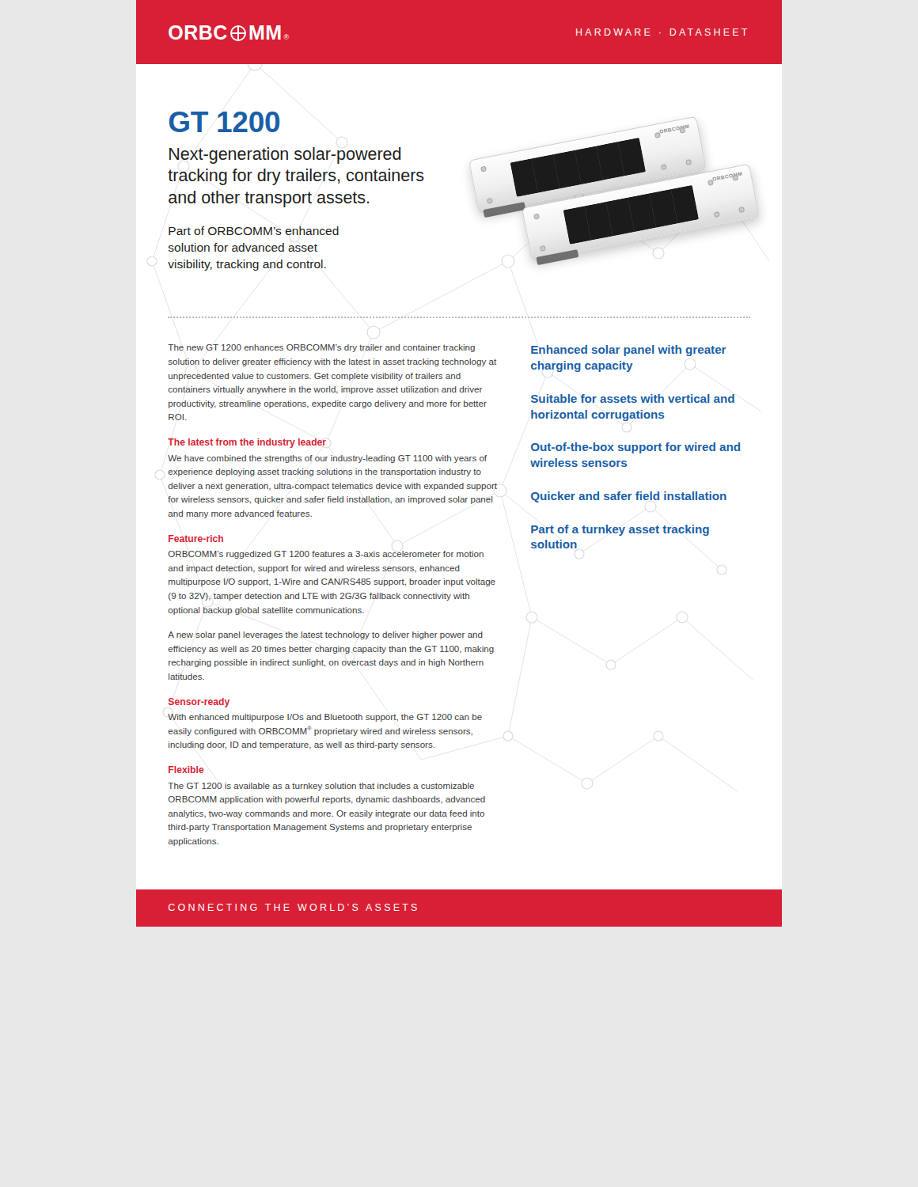ORBC MM®
HARDWARE · DATASHEET
GT 1200
Next-generation solar-powered tracking for dry trailers, containers and other transport assets.
Part of ORBCOMM’s enhanced solution for advanced asset visibility, tracking and control.
ORBCOMM
ORBCOMM
The new GT 1200 enhances ORBCOMM’s dry trailer and container tracking solution to deliver greater efficiency with the latest in asset tracking technology at unprecedented value to customers. Get complete visibility of trailers and containers virtually anywhere in the world, improve asset utilization and driver productivity, streamline operations, expedite cargo delivery and more for better ROI.
The latest from the industry leader
We have combined the strengths of our industry-leading GT 1100 with years of experience deploying asset tracking solutions in the transportation industry to deliver a next generation, ultra-compact telematics device with expanded support for wireless sensors, quicker and safer field installation, an improved solar panel and many more advanced features.
Feature-rich
ORBCOMM’s ruggedized GT 1200 features a 3-axis accelerometer for motion and impact detection, support for wired and wireless sensors, enhanced multipurpose I/O support, 1-Wire and CAN/RS485 support, broader input voltage (9 to 32V), tamper detection and LTE with 2G/3G fallback connectivity with optional backup global satellite communications.
A new solar panel leverages the latest technology to deliver higher power and efficiency as well as 20 times better charging capacity than the GT 1100, making recharging possible in indirect sunlight, on overcast days and in high Northern latitudes.
Sensor-ready
With enhanced multipurpose I/Os and Bluetooth support, the GT 1200 can be easily configured with ORBCOMM® proprietary wired and wireless sensors, including door, ID and temperature, as well as third-party sensors.
Flexible
The GT 1200 is available as a turnkey solution that includes a customizable ORBCOMM application with powerful reports, dynamic dashboards, advanced analytics, two-way commands and more. Or easily integrate our data feed into third-party Transportation Management Systems and proprietary enterprise applications.
Enhanced solar panel with greater charging capacity
Suitable for assets with vertical and horizontal corrugations
Out-of-the-box support for wired and wireless sensors
Quicker and safer field installation
Part of a turnkey asset tracking solution
CONNECTING THE WORLD’S ASSETS